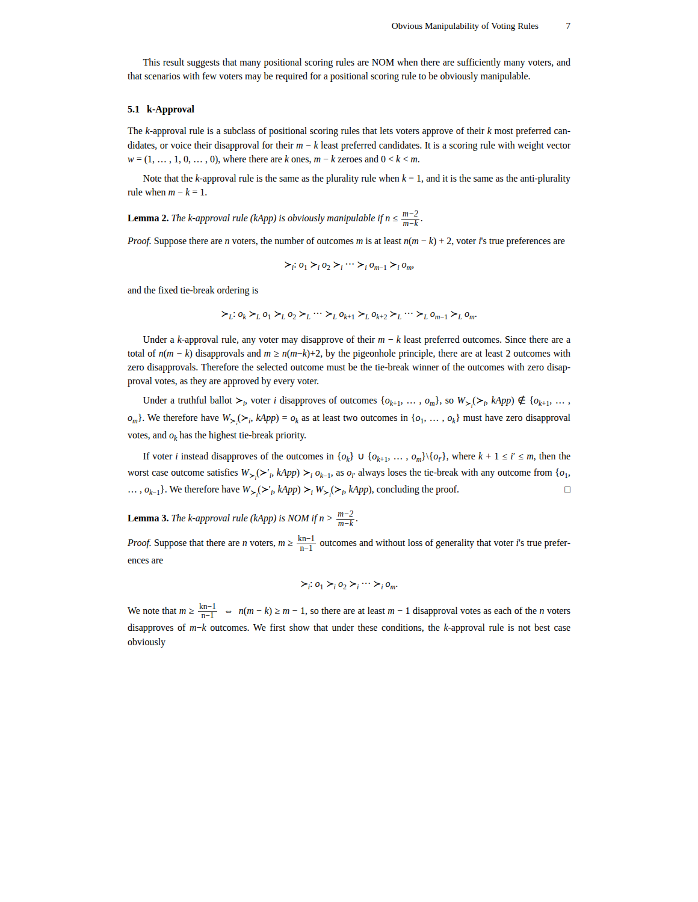Obvious Manipulability of Voting Rules 7
This result suggests that many positional scoring rules are NOM when there are sufficiently many voters, and that scenarios with few voters may be required for a positional scoring rule to be obviously manipulable.
5.1 k-Approval
The k-approval rule is a subclass of positional scoring rules that lets voters approve of their k most preferred candidates, or voice their disapproval for their m − k least preferred candidates. It is a scoring rule with weight vector w = (1, … , 1, 0, … , 0), where there are k ones, m − k zeroes and 0 < k < m.
Note that the k-approval rule is the same as the plurality rule when k = 1, and it is the same as the anti-plurality rule when m − k = 1.
Lemma 2. The k-approval rule (kApp) is obviously manipulable if n ≤ m−2 m−k.
Proof. Suppose there are n voters, the number of outcomes m is at least n(m − k) + 2, voter i's true preferences are
≻i: o1 ≻i o2 ≻i ··· ≻i om−1 ≻i om,
and the fixed tie-break ordering is
≻L: ok ≻L o1 ≻L o2 ≻L ··· ≻L ok+1 ≻L ok+2 ≻L ··· ≻L om−1 ≻L om.
Under a k-approval rule, any voter may disapprove of their m − k least preferred outcomes. Since there are a total of n(m − k) disapprovals and m ≥ n(m−k)+2, by the pigeonhole principle, there are at least 2 outcomes with zero disapprovals. Therefore the selected outcome must be the tie-break winner of the outcomes with zero disapproval votes, as they are approved by every voter.
Under a truthful ballot ≻i, voter i disapproves of outcomes {ok+1, … , om}, so W≻i(≻i, kApp) ∉ {ok+1, … , om}. We therefore have W≻i(≻i, kApp) = ok as at least two outcomes in {o1, … , ok} must have zero disapproval votes, and ok has the highest tie-break priority.
If voter i instead disapproves of the outcomes in {ok} ∪ {ok+1, … , om}\{oi′}, where k + 1 ≤ i′ ≤ m, then the worst case outcome satisfies W≻i(≻′i, kApp) ≻i ok−1, as oi′ always loses the tie-break with any outcome from {o1, … , ok−1}. We therefore have W≻i(≻′i, kApp) ≻i W≻i(≻i, kApp), concluding the proof.□
Lemma 3. The k-approval rule (kApp) is NOM if n > m−2 m−k.
Proof. Suppose that there are n voters, m ≥ kn−1 n−1 outcomes and without loss of generality that voter i's true preferences are
≻i: o1 ≻i o2 ≻i ··· ≻i om.
We note that m ≥ kn−1 n−1 ⇔ n(m − k) ≥ m − 1, so there are at least m − 1 disapproval votes as each of the n voters disapproves of m−k outcomes. We first show that under these conditions, the k-approval rule is not best case obviously